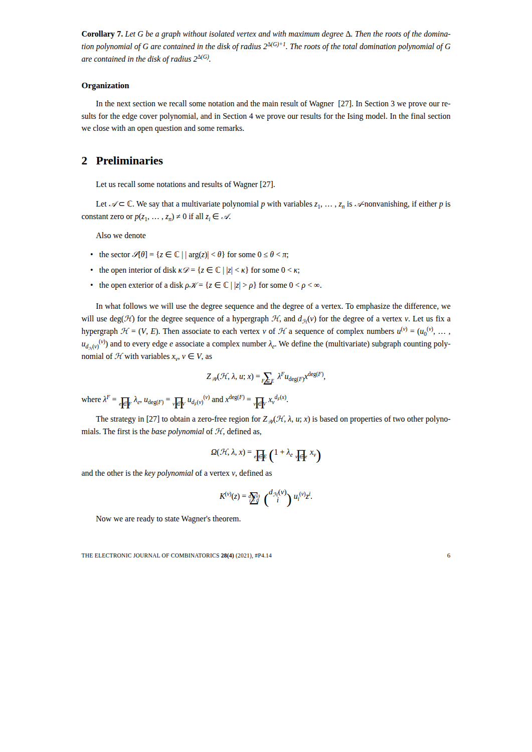Corollary 7. Let G be a graph without isolated vertex and with maximum degree Δ. Then the roots of the domination polynomial of G are contained in the disk of radius 2Δ(G)+1. The roots of the total domination polynomial of G are contained in the disk of radius 2Δ(G).
Organization
In the next section we recall some notation and the main result of Wagner [27]. In Section 3 we prove our results for the edge cover polynomial, and in Section 4 we prove our results for the Ising model. In the final section we close with an open question and some remarks.
2 Preliminaries
Let us recall some notations and results of Wagner [27].
Let 𝒜 ⊂ ℂ. We say that a multivariate polynomial p with variables z1, … , zn is 𝒜-nonvanishing, if either p is constant zero or p(z1, … , zn) ≠ 0 if all zi ∈ 𝒜.
Also we denote
the sector 𝒮[θ] = {z ∈ ℂ | | arg(z)| < θ} for some 0 ≤ θ < π;
the open interior of disk κ𝒟 = {z ∈ ℂ | |z| < κ} for some 0 < κ;
the open exterior of a disk ρ𝒦 = {z ∈ ℂ | |z| > ρ} for some 0 < ρ < ∞.
In what follows we will use the degree sequence and the degree of a vertex. To emphasize the difference, we will use deg(ℋ) for the degree sequence of a hypergraph ℋ, and dℋ(v) for the degree of a vertex v. Let us fix a hypergraph ℋ = (V, E). Then associate to each vertex v of ℋ a sequence of complex numbers u(v) = (u0(v), … , udℋ(v)(v)) and to every edge e associate a complex number λe. We define the (multivariate) subgraph counting polynomial of ℋ with variables xv, v ∈ V, as
Z𝒲(ℋ, λ, u; x) = ∑F ⊆ E λF udeg(F)xdeg(F),
where λF = ∏e ∈ F λe, udeg(F) = ∏v ∈ V udF(v)(v) and xdeg(F) = ∏v ∈ V xvdF(x).
The strategy in [27] to obtain a zero-free region for Z𝒲(ℋ, λ, u; x) is based on properties of two other polynomials. The first is the base polynomial of ℋ, defined as,
Ω(ℋ, λ, x) = ∏e ∈ E (1 + λe ∏v ∈ e xv)
and the other is the key polynomial of a vertex v, defined as
K(v)(z) = ∑dℋ(v) i = 0 (dℋ(v) i) ui(v)zi.
Now we are ready to state Wagner's theorem.
The electronic journal of combinatorics 28(4) (2021), #P4.14 6